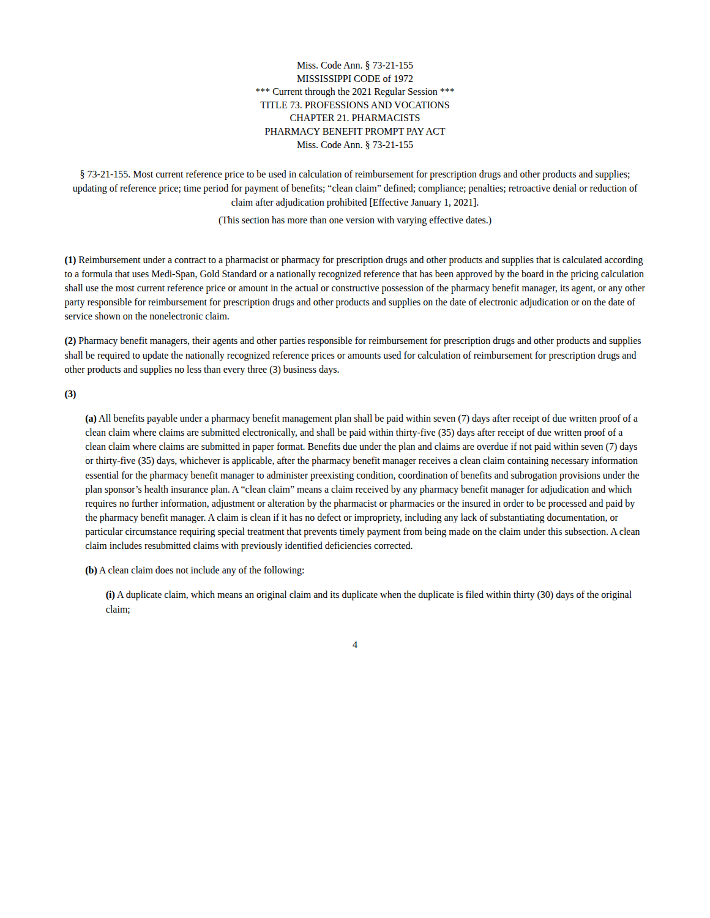Miss. Code Ann. § 73-21-155
MISSISSIPPI CODE of 1972
*** Current through the 2021 Regular Session ***
TITLE 73. PROFESSIONS AND VOCATIONS
CHAPTER 21. PHARMACISTS
PHARMACY BENEFIT PROMPT PAY ACT
Miss. Code Ann. § 73-21-155
§ 73-21-155. Most current reference price to be used in calculation of reimbursement for prescription drugs and other products and supplies; updating of reference price; time period for payment of benefits; “clean claim” defined; compliance; penalties; retroactive denial or reduction of claim after adjudication prohibited [Effective January 1, 2021]. (This section has more than one version with varying effective dates.)
(1) Reimbursement under a contract to a pharmacist or pharmacy for prescription drugs and other products and supplies that is calculated according to a formula that uses Medi-Span, Gold Standard or a nationally recognized reference that has been approved by the board in the pricing calculation shall use the most current reference price or amount in the actual or constructive possession of the pharmacy benefit manager, its agent, or any other party responsible for reimbursement for prescription drugs and other products and supplies on the date of electronic adjudication or on the date of service shown on the nonelectronic claim.
(2) Pharmacy benefit managers, their agents and other parties responsible for reimbursement for prescription drugs and other products and supplies shall be required to update the nationally recognized reference prices or amounts used for calculation of reimbursement for prescription drugs and other products and supplies no less than every three (3) business days.
(3)
(a) All benefits payable under a pharmacy benefit management plan shall be paid within seven (7) days after receipt of due written proof of a clean claim where claims are submitted electronically, and shall be paid within thirty-five (35) days after receipt of due written proof of a clean claim where claims are submitted in paper format. Benefits due under the plan and claims are overdue if not paid within seven (7) days or thirty-five (35) days, whichever is applicable, after the pharmacy benefit manager receives a clean claim containing necessary information essential for the pharmacy benefit manager to administer preexisting condition, coordination of benefits and subrogation provisions under the plan sponsor’s health insurance plan. A “clean claim” means a claim received by any pharmacy benefit manager for adjudication and which requires no further information, adjustment or alteration by the pharmacist or pharmacies or the insured in order to be processed and paid by the pharmacy benefit manager. A claim is clean if it has no defect or impropriety, including any lack of substantiating documentation, or particular circumstance requiring special treatment that prevents timely payment from being made on the claim under this subsection. A clean claim includes resubmitted claims with previously identified deficiencies corrected.
(b) A clean claim does not include any of the following:
(i) A duplicate claim, which means an original claim and its duplicate when the duplicate is filed within thirty (30) days of the original claim;
4